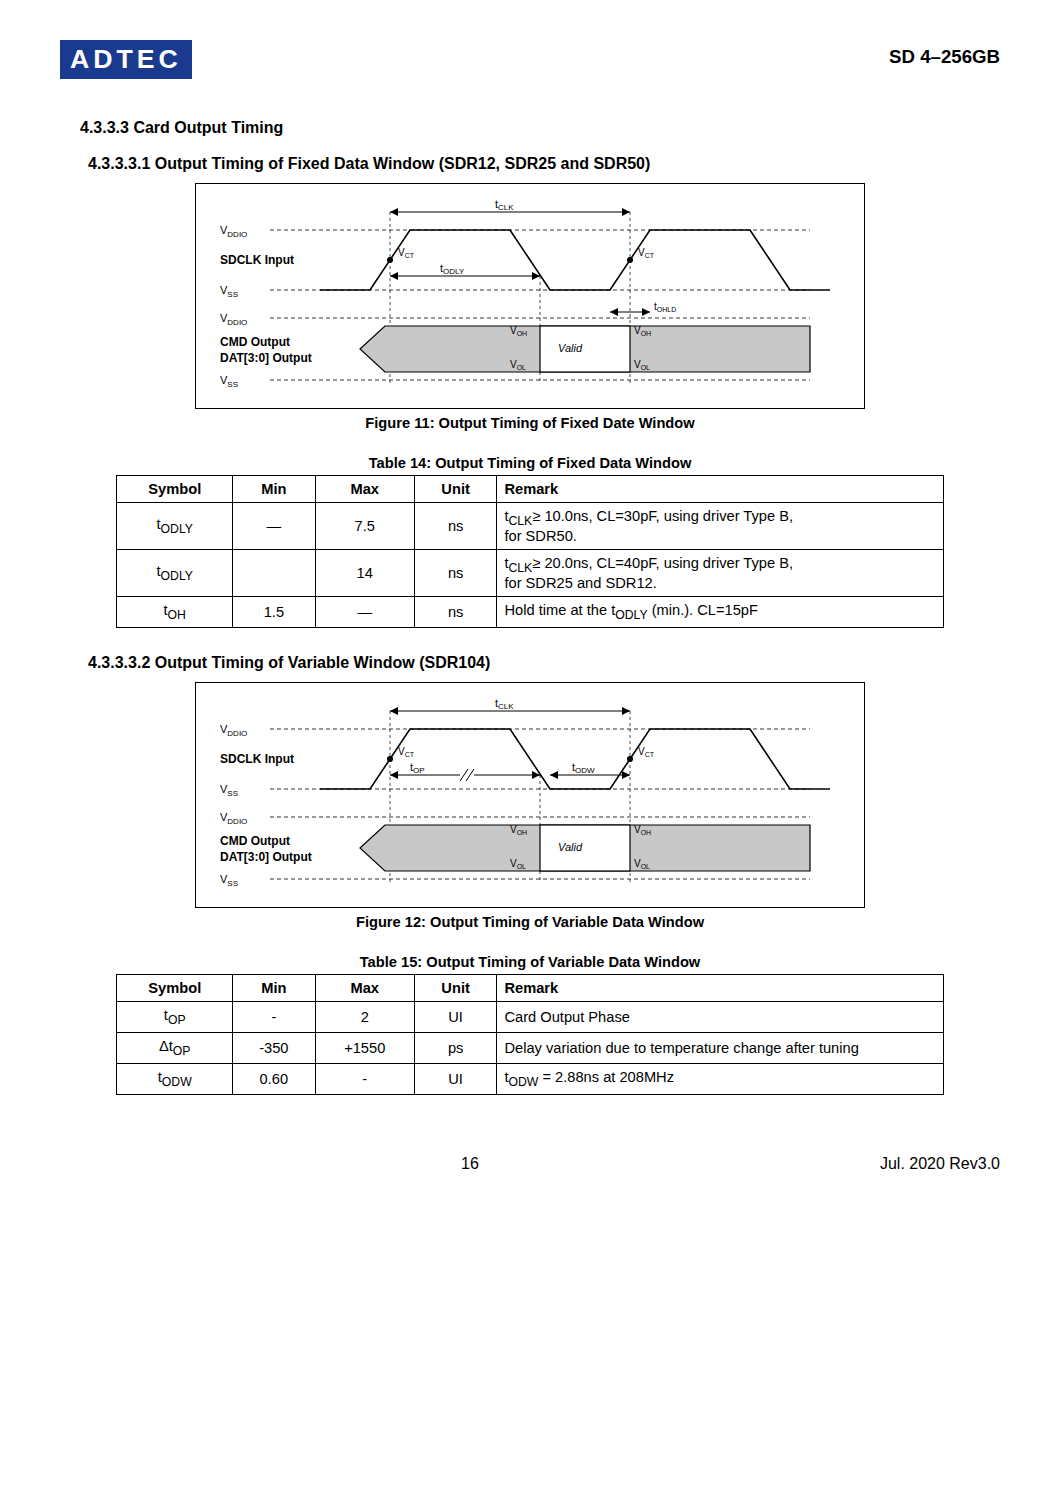ADTEC
SD 4–256GB
4.3.3.3 Card Output Timing
4.3.3.3.1 Output Timing of Fixed Data Window (SDR12, SDR25 and SDR50)
VDDIO SDCLK Input VSS VCT VCT tCLK tODLY VDDIO CMD Output DAT[3:0] Output VSS Valid VOH VOL VOH VOL tOHLD
Figure 11: Output Timing of Fixed Date Window
Table 14: Output Timing of Fixed Data Window
| Symbol | Min | Max | Unit | Remark |
| --- | --- | --- | --- | --- |
| t ODLY | — | 7.5 | ns | t CLK ≥ 10.0ns, CL=30pF, using driver Type B, for SDR50. |
| t ODLY | | 14 | ns | t CLK ≥ 20.0ns, CL=40pF, using driver Type B, for SDR25 and SDR12. |
| t OH | 1.5 | — | ns | Hold time at the t ODLY (min.). CL=15pF |
4.3.3.3.2 Output Timing of Variable Window (SDR104)
VDDIO SDCLK Input VSS VCT VCT tCLK tOP tODW VDDIO CMD Output DAT[3:0] Output VSS Valid VOH VOL VOH VOL
Figure 12: Output Timing of Variable Data Window
Table 15: Output Timing of Variable Data Window
| Symbol | Min | Max | Unit | Remark |
| --- | --- | --- | --- | --- |
| t OP | - | 2 | UI | Card Output Phase |
| Δt OP | -350 | +1550 | ps | Delay variation due to temperature change after tuning |
| t ODW | 0.60 | - | UI | t ODW = 2.88ns at 208MHz |
16
Jul. 2020 Rev3.0